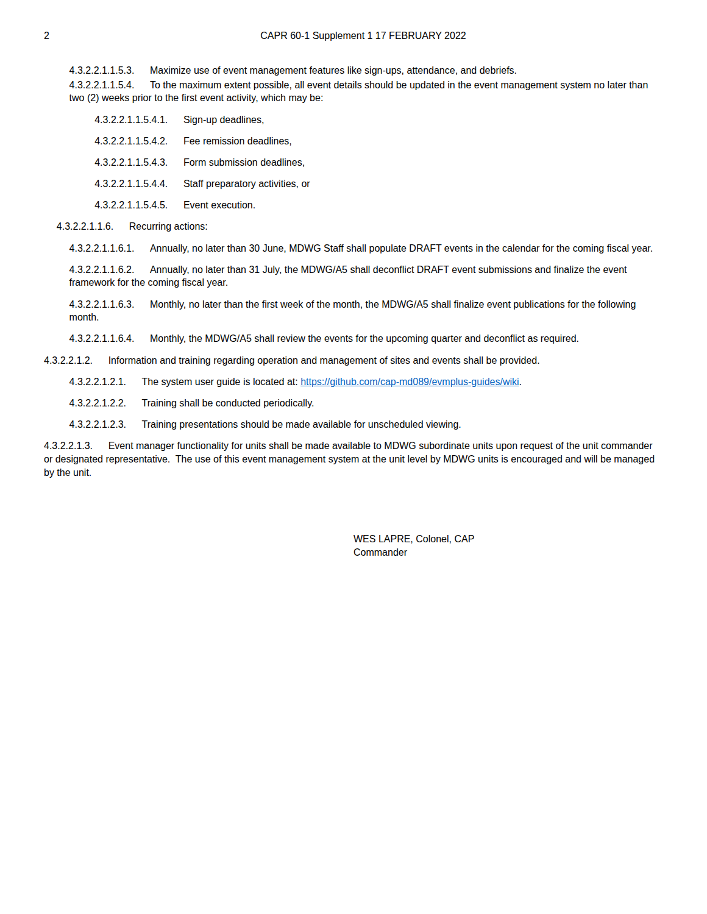2
CAPR 60-1 Supplement 1 17 FEBRUARY 2022
4.3.2.2.1.1.5.3. Maximize use of event management features like sign-ups, attendance, and debriefs.
4.3.2.2.1.1.5.4. To the maximum extent possible, all event details should be updated in the event management system no later than two (2) weeks prior to the first event activity, which may be:
4.3.2.2.1.1.5.4.1. Sign-up deadlines,
4.3.2.2.1.1.5.4.2. Fee remission deadlines,
4.3.2.2.1.1.5.4.3. Form submission deadlines,
4.3.2.2.1.1.5.4.4. Staff preparatory activities, or
4.3.2.2.1.1.5.4.5. Event execution.
4.3.2.2.1.1.6. Recurring actions:
4.3.2.2.1.1.6.1. Annually, no later than 30 June, MDWG Staff shall populate DRAFT events in the calendar for the coming fiscal year.
4.3.2.2.1.1.6.2. Annually, no later than 31 July, the MDWG/A5 shall deconflict DRAFT event submissions and finalize the event framework for the coming fiscal year.
4.3.2.2.1.1.6.3. Monthly, no later than the first week of the month, the MDWG/A5 shall finalize event publications for the following month.
4.3.2.2.1.1.6.4. Monthly, the MDWG/A5 shall review the events for the upcoming quarter and deconflict as required.
4.3.2.2.1.2. Information and training regarding operation and management of sites and events shall be provided.
4.3.2.2.1.2.1. The system user guide is located at: https://github.com/cap-md089/evmplus-guides/wiki.
4.3.2.2.1.2.2. Training shall be conducted periodically.
4.3.2.2.1.2.3. Training presentations should be made available for unscheduled viewing.
4.3.2.2.1.3. Event manager functionality for units shall be made available to MDWG subordinate units upon request of the unit commander or designated representative. The use of this event management system at the unit level by MDWG units is encouraged and will be managed by the unit.
WES LAPRE, Colonel, CAP
Commander